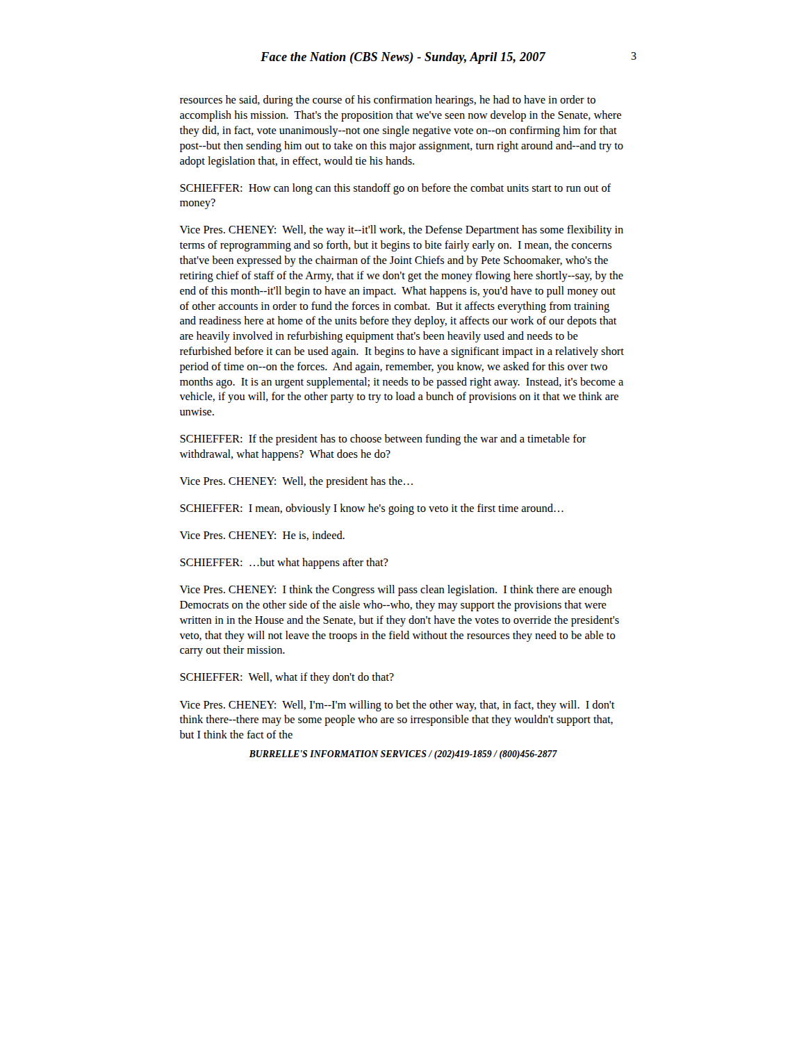Face the Nation (CBS News) - Sunday, April 15, 2007 3
resources he said, during the course of his confirmation hearings, he had to have in order to accomplish his mission. That's the proposition that we've seen now develop in the Senate, where they did, in fact, vote unanimously--not one single negative vote on--on confirming him for that post--but then sending him out to take on this major assignment, turn right around and--and try to adopt legislation that, in effect, would tie his hands.
SCHIEFFER: How can long can this standoff go on before the combat units start to run out of money?
Vice Pres. CHENEY: Well, the way it--it'll work, the Defense Department has some flexibility in terms of reprogramming and so forth, but it begins to bite fairly early on. I mean, the concerns that've been expressed by the chairman of the Joint Chiefs and by Pete Schoomaker, who's the retiring chief of staff of the Army, that if we don't get the money flowing here shortly--say, by the end of this month--it'll begin to have an impact. What happens is, you'd have to pull money out of other accounts in order to fund the forces in combat. But it affects everything from training and readiness here at home of the units before they deploy, it affects our work of our depots that are heavily involved in refurbishing equipment that's been heavily used and needs to be refurbished before it can be used again. It begins to have a significant impact in a relatively short period of time on--on the forces. And again, remember, you know, we asked for this over two months ago. It is an urgent supplemental; it needs to be passed right away. Instead, it's become a vehicle, if you will, for the other party to try to load a bunch of provisions on it that we think are unwise.
SCHIEFFER: If the president has to choose between funding the war and a timetable for withdrawal, what happens? What does he do?
Vice Pres. CHENEY: Well, the president has the…
SCHIEFFER: I mean, obviously I know he's going to veto it the first time around…
Vice Pres. CHENEY: He is, indeed.
SCHIEFFER: …but what happens after that?
Vice Pres. CHENEY: I think the Congress will pass clean legislation. I think there are enough Democrats on the other side of the aisle who--who, they may support the provisions that were written in in the House and the Senate, but if they don't have the votes to override the president's veto, that they will not leave the troops in the field without the resources they need to be able to carry out their mission.
SCHIEFFER: Well, what if they don't do that?
Vice Pres. CHENEY: Well, I'm--I'm willing to bet the other way, that, in fact, they will. I don't think there--there may be some people who are so irresponsible that they wouldn't support that, but I think the fact of the
BURRELLE'S INFORMATION SERVICES / (202)419-1859 / (800)456-2877